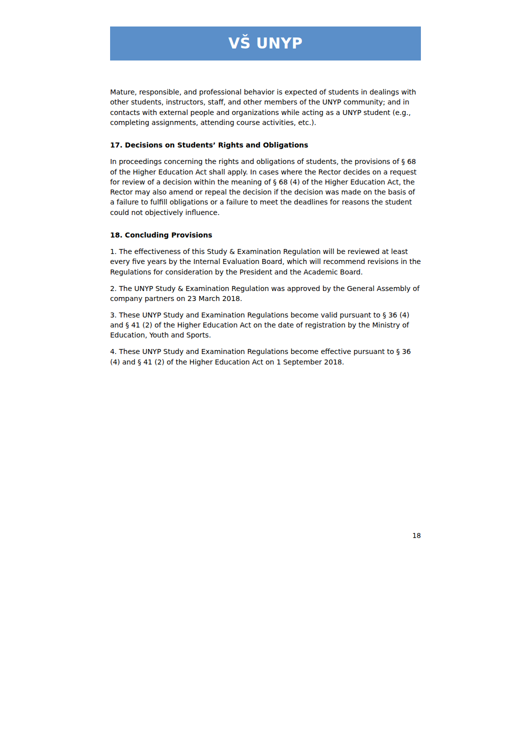VŠ UNYP
Mature, responsible, and professional behavior is expected of students in dealings with other students, instructors, staff, and other members of the UNYP community; and in contacts with external people and organizations while acting as a UNYP student (e.g., completing assignments, attending course activities, etc.).
17. Decisions on Students’ Rights and Obligations
In proceedings concerning the rights and obligations of students, the provisions of § 68 of the Higher Education Act shall apply. In cases where the Rector decides on a request for review of a decision within the meaning of § 68 (4) of the Higher Education Act, the Rector may also amend or repeal the decision if the decision was made on the basis of a failure to fulfill obligations or a failure to meet the deadlines for reasons the student could not objectively influence.
18. Concluding Provisions
1. The effectiveness of this Study & Examination Regulation will be reviewed at least every five years by the Internal Evaluation Board, which will recommend revisions in the Regulations for consideration by the President and the Academic Board.
2. The UNYP Study & Examination Regulation was approved by the General Assembly of company partners on 23 March 2018.
3. These UNYP Study and Examination Regulations become valid pursuant to § 36 (4) and § 41 (2) of the Higher Education Act on the date of registration by the Ministry of Education, Youth and Sports.
4. These UNYP Study and Examination Regulations become effective pursuant to § 36 (4) and § 41 (2) of the Higher Education Act on 1 September 2018.
18